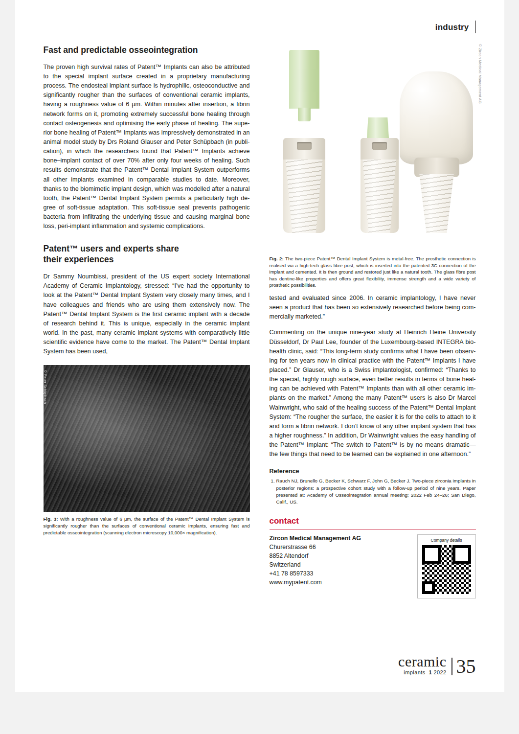industry
Fast and predictable osseointegration
The proven high survival rates of Patent™ Implants can also be attributed to the special implant surface created in a proprietary manufacturing process. The endosteal implant surface is hydrophilic, osteoconductive and significantly rougher than the surfaces of conventional ceramic implants, having a roughness value of 6 µm. Within minutes after insertion, a fibrin network forms on it, promoting extremely successful bone healing through contact osteogenesis and optimising the early phase of healing. The superior bone healing of Patent™ Implants was impressively demonstrated in an animal model study by Drs Roland Glauser and Peter Schüpbach (in publication), in which the researchers found that Patent™ Implants achieve bone–implant contact of over 70% after only four weeks of healing. Such results demonstrate that the Patent™ Dental Implant System outperforms all other implants examined in comparable studies to date. Moreover, thanks to the biomimetic implant design, which was modelled after a natural tooth, the Patent™ Dental Implant System permits a particularly high degree of soft-tissue adaptation. This soft-tissue seal prevents pathogenic bacteria from infiltrating the underlying tissue and causing marginal bone loss, peri-implant inflammation and systemic complications.
Patent™ users and experts share
their experiences
Dr Sammy Noumbissi, president of the US expert society International Academy of Ceramic Implantology, stressed: “I’ve had the opportunity to look at the Patent™ Dental Implant System very closely many times, and I have colleagues and friends who are using them extensively now. The Patent™ Dental Implant System is the first ceramic implant with a decade of research behind it. This is unique, especially in the ceramic implant world. In the past, many ceramic implant systems with comparatively little scientific evidence have come to the market. The Patent™ Dental Implant System has been used,
© Peter Schüpbach
Fig. 3: With a roughness value of 6 µm, the surface of the Patent™ Dental Implant System is significantly rougher than the surfaces of conventional ceramic implants, ensuring fast and predictable osseointegration (scanning electron microscopy 10,000× magnification).
© Zircon Medical Management AG
Fig. 2: The two-piece Patent™ Dental Implant System is metal-free. The prosthetic connection is realised via a high-tech glass fibre post, which is inserted into the patented 3C connection of the implant and cemented. It is then ground and restored just like a natural tooth. The glass fibre post has dentine-like properties and offers great flexibility, immense strength and a wide variety of prosthetic possibilities.
tested and evaluated since 2006. In ceramic implantology, I have never seen a product that has been so extensively researched before being commercially marketed.”
Commenting on the unique nine-year study at Heinrich Heine University Düsseldorf, Dr Paul Lee, founder of the Luxembourg-based INTEGRA biohealth clinic, said: “This long-term study confirms what I have been observing for ten years now in clinical practice with the Patent™ Implants I have placed.” Dr Glauser, who is a Swiss implantologist, confirmed: “Thanks to the special, highly rough surface, even better results in terms of bone healing can be achieved with Patent™ Implants than with all other ceramic implants on the market.” Among the many Patent™ users is also Dr Marcel Wainwright, who said of the healing success of the Patent™ Dental Implant System: “The rougher the surface, the easier it is for the cells to attach to it and form a fibrin network. I don’t know of any other implant system that has a higher roughness.” In addition, Dr Wainwright values the easy handling of the Patent™ Implant: “The switch to Patent™ is by no means dramatic—the few things that need to be learned can be explained in one afternoon.”
Reference
Rauch NJ, Brunello G, Becker K, Schwarz F, John G, Becker J. Two-piece zirconia implants in posterior regions: a prospective cohort study with a follow-up period of nine years. Paper presented at: Academy of Osseointegration annual meeting; 2022 Feb 24–26; San Diego, Calif., US.
contact
Zircon Medical Management AG
Churerstrasse 66
8852 Altendorf
Switzerland
+41 78 8597333
www.mypatent.com
Company details
ceramic
implants 1 2022
35